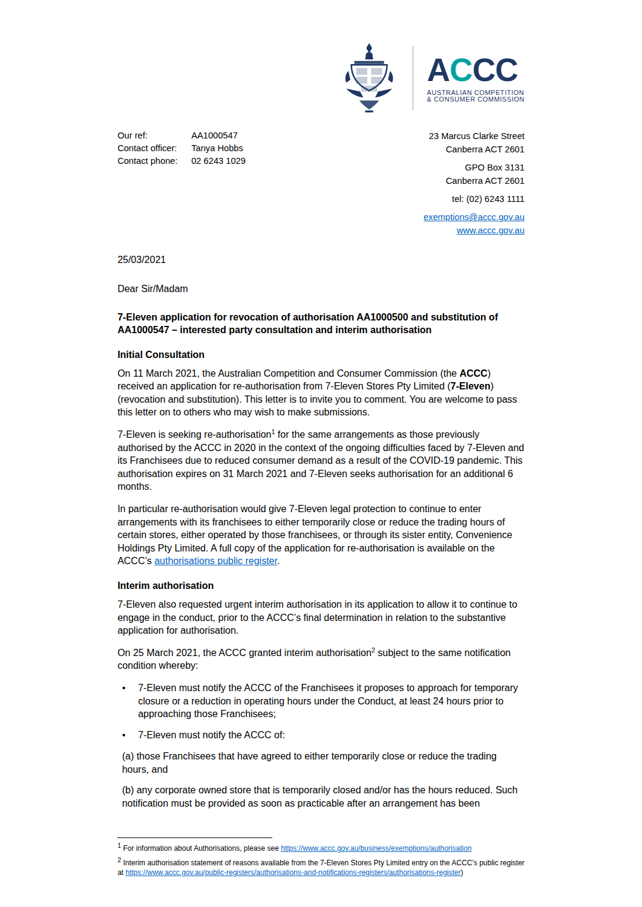ACCC
AUSTRALIAN COMPETITION
& CONSUMER COMMISSION
| Our ref: | AA1000547 |
| Contact officer: | Tanya Hobbs |
| Contact phone: | 02 6243 1029 |
23 Marcus Clarke Street Canberra ACT 2601 GPO Box 3131 Canberra ACT 2601 tel: (02) 6243 1111 exemptions@accc.gov.au www.accc.gov.au
25/03/2021
Dear Sir/Madam
7-Eleven application for revocation of authorisation AA1000500 and substitution of AA1000547 – interested party consultation and interim authorisation
Initial Consultation
On 11 March 2021, the Australian Competition and Consumer Commission (the ACCC) received an application for re-authorisation from 7-Eleven Stores Pty Limited (7-Eleven) (revocation and substitution). This letter is to invite you to comment. You are welcome to pass this letter on to others who may wish to make submissions.
7-Eleven is seeking re-authorisation1 for the same arrangements as those previously authorised by the ACCC in 2020 in the context of the ongoing difficulties faced by 7-Eleven and its Franchisees due to reduced consumer demand as a result of the COVID-19 pandemic. This authorisation expires on 31 March 2021 and 7-Eleven seeks authorisation for an additional 6 months.
In particular re-authorisation would give 7-Eleven legal protection to continue to enter arrangements with its franchisees to either temporarily close or reduce the trading hours of certain stores, either operated by those franchisees, or through its sister entity, Convenience Holdings Pty Limited. A full copy of the application for re-authorisation is available on the ACCC’s authorisations public register.
Interim authorisation
7-Eleven also requested urgent interim authorisation in its application to allow it to continue to engage in the conduct, prior to the ACCC’s final determination in relation to the substantive application for authorisation.
On 25 March 2021, the ACCC granted interim authorisation2 subject to the same notification condition whereby:
7-Eleven must notify the ACCC of the Franchisees it proposes to approach for temporary closure or a reduction in operating hours under the Conduct, at least 24 hours prior to approaching those Franchisees;
7-Eleven must notify the ACCC of:
(a) those Franchisees that have agreed to either temporarily close or reduce the trading hours, and
(b) any corporate owned store that is temporarily closed and/or has the hours reduced. Such notification must be provided as soon as practicable after an arrangement has been
1 For information about Authorisations, please see https://www.accc.gov.au/business/exemptions/authorisation
2 Interim authorisation statement of reasons available from the 7-Eleven Stores Pty Limited entry on the ACCC’s public register at https://www.accc.gov.au/public-registers/authorisations-and-notifications-registers/authorisations-register)